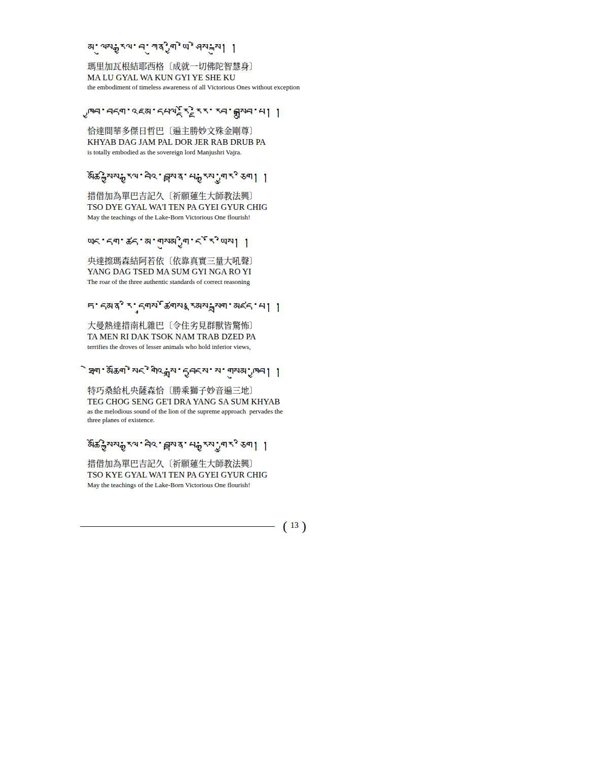མ་ལུས་རྒྱལ་བ་ཀུན་གྱི་ཡེ་ཤེས་སྐུ། །
瑪里加瓦根結耶西格〔成就一切佛陀智慧身〕
MA LU GYAL WA KUN GYI YE SHE KU
the embodiment of timeless awareness of all Victorious Ones without exception
ཁྱབ་བདག་འཇམ་དཔལ་རྡོ་རྗེར་རབ་བསྒྲུབ་པ། །
恰達間華多傑日哲巴〔遍主勝妙文殊金剛尊〕
KHYAB DAG JAM PAL DOR JER RAB DRUB PA
is totally embodied as the sovereign lord Manjushri Vajra.
མཚོ་སྐྱེས་རྒྱལ་བའི་བསྟན་པ་རྒྱས་གྱུར་ཅིག། །
措借加為單巴吉記久〔祈願蓮生大師教法興〕
TSO DYE GYAL WA'I TEN PA GYEI GYUR CHIG
May the teachings of the Lake-Born Victorious One flourish!
ཡང་དག་ཚད་མ་གསུམ་གྱི་ང་རོ་ཡིས། །
央達擦瑪森結阿若依〔依靠真實三量大吼聲〕
YANG DAG TSED MA SUM GYI NGA RO YI
The roar of the three authentic standards of correct reasoning
ཏ་དམན་རི་དྭགས་ཚོགས་རྣམས་སྐྲག་མཛད་པ། །
大曼熱達措南札雜巴〔令住劣見群獸皆驚怖〕
TA MEN RI DAK TSOK NAM TRAB DZED PA
terrifies the droves of lesser animals who hold inferior views,
ཐེག་མཆོག་སེང་གེའི་སྒྲ་དབྱངས་ས་གསུམ་ཁྱབ། །
特巧桑給札央薩森恰〔勝乘獅子妙音遍三地〕
TEG CHOG SENG GE'I DRA YANG SA SUM KHYAB
as the melodious sound of the lion of the supreme approach pervades the
three planes of existence.
མཚོ་སྐྱེས་རྒྱལ་བའི་བསྟན་པ་རྒྱས་གྱུར་ཅིག། །
措借加為單巴吉記久〔祈願蓮生大師教法興〕
TSO KYE GYAL WA'I TEN PA GYEI GYUR CHIG
May the teachings of the Lake-Born Victorious One flourish!
13